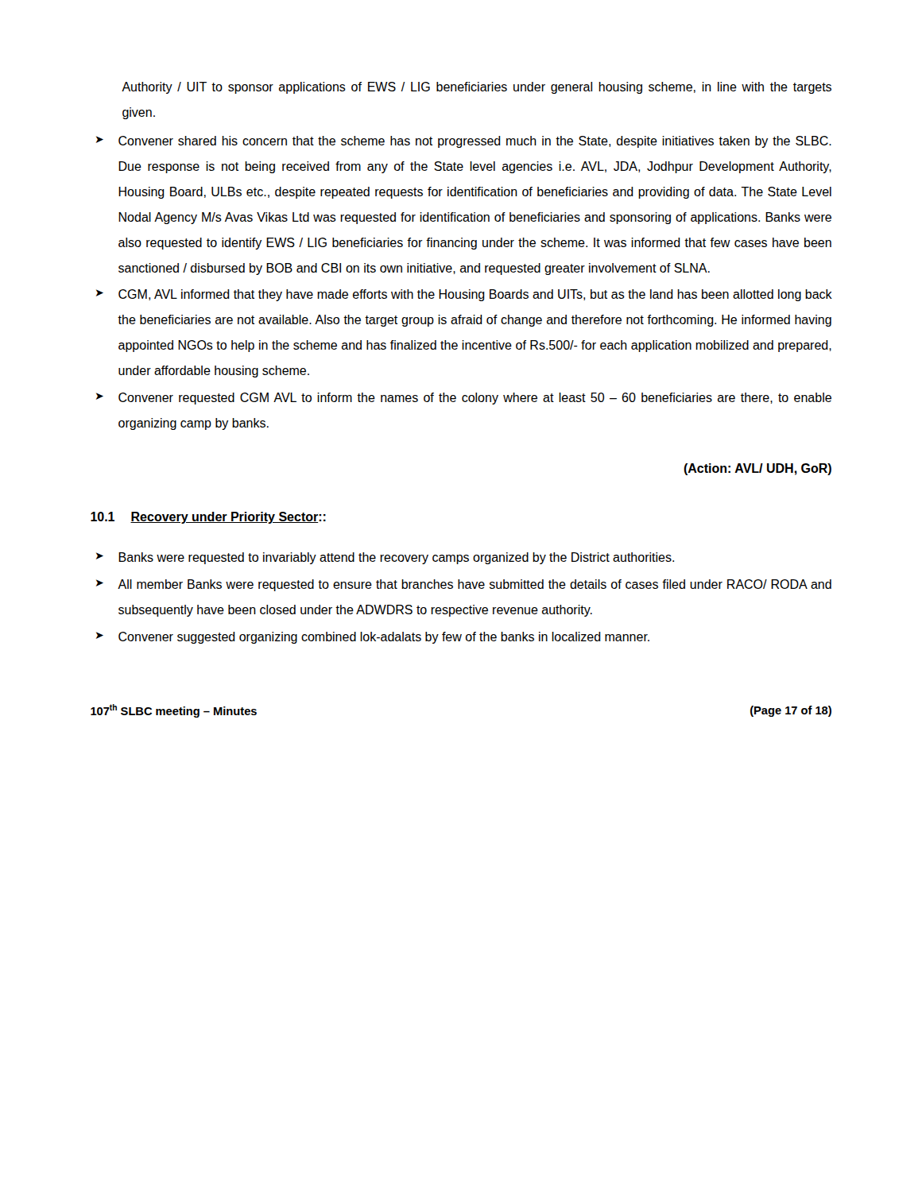Authority / UIT to sponsor applications of EWS / LIG beneficiaries under general housing scheme, in line with the targets given.
Convener shared his concern that the scheme has not progressed much in the State, despite initiatives taken by the SLBC. Due response is not being received from any of the State level agencies i.e. AVL, JDA, Jodhpur Development Authority, Housing Board, ULBs etc., despite repeated requests for identification of beneficiaries and providing of data. The State Level Nodal Agency M/s Avas Vikas Ltd was requested for identification of beneficiaries and sponsoring of applications. Banks were also requested to identify EWS / LIG beneficiaries for financing under the scheme. It was informed that few cases have been sanctioned / disbursed by BOB and CBI on its own initiative, and requested greater involvement of SLNA.
CGM, AVL informed that they have made efforts with the Housing Boards and UITs, but as the land has been allotted long back the beneficiaries are not available. Also the target group is afraid of change and therefore not forthcoming. He informed having appointed NGOs to help in the scheme and has finalized the incentive of Rs.500/- for each application mobilized and prepared, under affordable housing scheme.
Convener requested CGM AVL to inform the names of the colony where at least 50 – 60 beneficiaries are there, to enable organizing camp by banks.
(Action: AVL/ UDH, GoR)
10.1 Recovery under Priority Sector::
Banks were requested to invariably attend the recovery camps organized by the District authorities.
All member Banks were requested to ensure that branches have submitted the details of cases filed under RACO/ RODA and subsequently have been closed under the ADWDRS to respective revenue authority.
Convener suggested organizing combined lok-adalats by few of the banks in localized manner.
107th SLBC meeting – Minutes (Page 17 of 18)